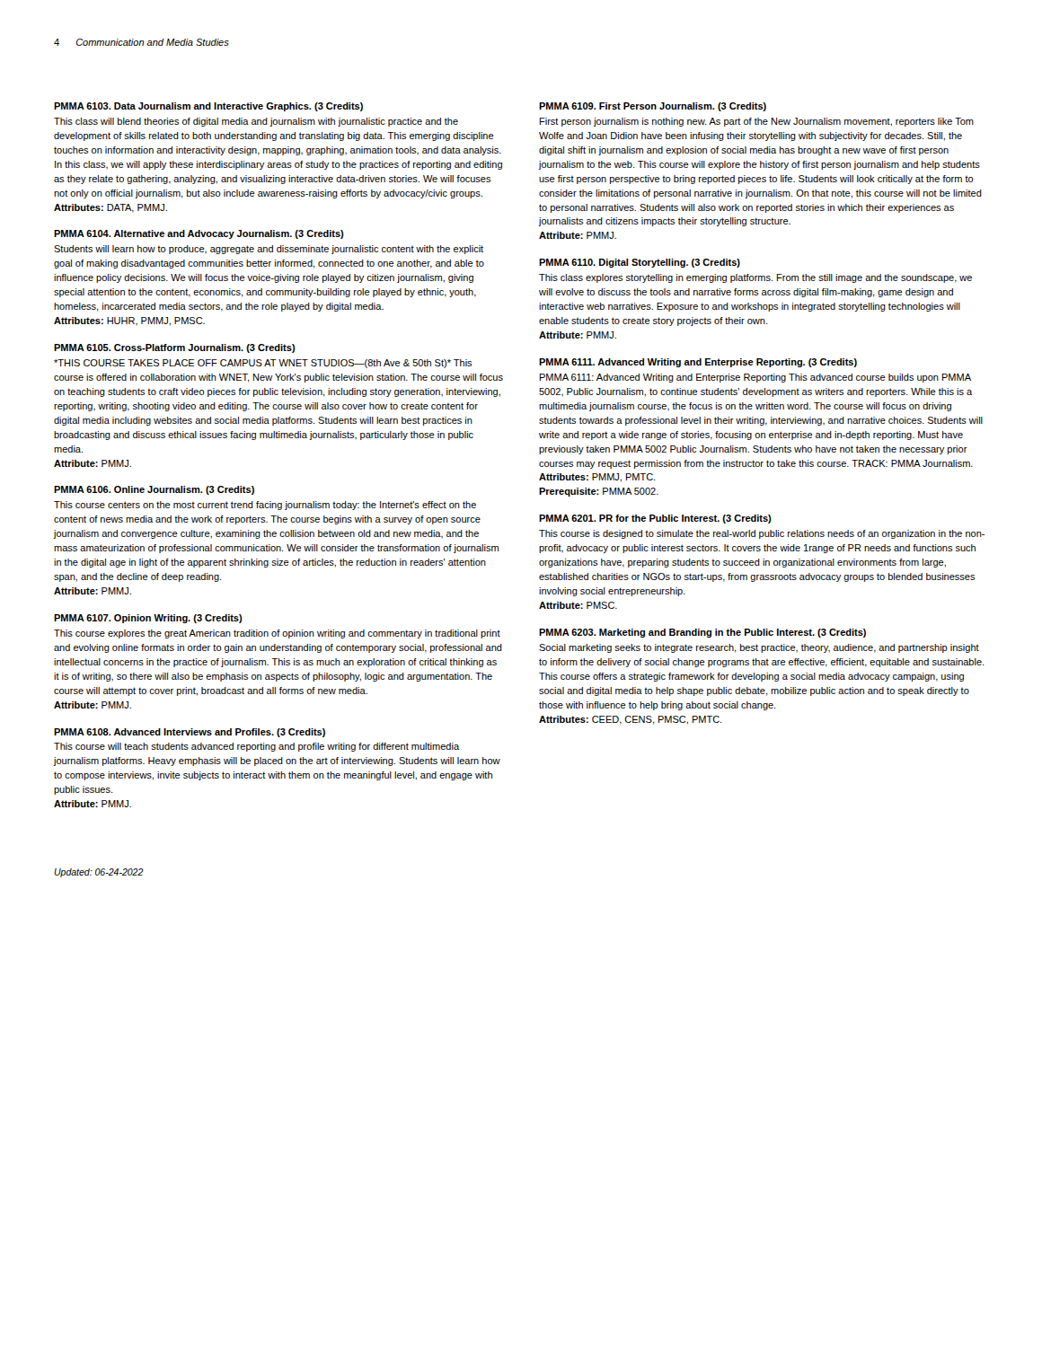4 Communication and Media Studies
PMMA 6103. Data Journalism and Interactive Graphics. (3 Credits)
This class will blend theories of digital media and journalism with journalistic practice and the development of skills related to both understanding and translating big data. This emerging discipline touches on information and interactivity design, mapping, graphing, animation tools, and data analysis. In this class, we will apply these interdisciplinary areas of study to the practices of reporting and editing as they relate to gathering, analyzing, and visualizing interactive data-driven stories. We will focuses not only on official journalism, but also include awareness-raising efforts by advocacy/civic groups.
Attributes: DATA, PMMJ.
PMMA 6104. Alternative and Advocacy Journalism. (3 Credits)
Students will learn how to produce, aggregate and disseminate journalistic content with the explicit goal of making disadvantaged communities better informed, connected to one another, and able to influence policy decisions. We will focus the voice-giving role played by citizen journalism, giving special attention to the content, economics, and community-building role played by ethnic, youth, homeless, incarcerated media sectors, and the role played by digital media.
Attributes: HUHR, PMMJ, PMSC.
PMMA 6105. Cross-Platform Journalism. (3 Credits)
*THIS COURSE TAKES PLACE OFF CAMPUS AT WNET STUDIOS—(8th Ave & 50th St)* This course is offered in collaboration with WNET, New York's public television station. The course will focus on teaching students to craft video pieces for public television, including story generation, interviewing, reporting, writing, shooting video and editing. The course will also cover how to create content for digital media including websites and social media platforms. Students will learn best practices in broadcasting and discuss ethical issues facing multimedia journalists, particularly those in public media.
Attribute: PMMJ.
PMMA 6106. Online Journalism. (3 Credits)
This course centers on the most current trend facing journalism today: the Internet's effect on the content of news media and the work of reporters. The course begins with a survey of open source journalism and convergence culture, examining the collision between old and new media, and the mass amateurization of professional communication. We will consider the transformation of journalism in the digital age in light of the apparent shrinking size of articles, the reduction in readers' attention span, and the decline of deep reading.
Attribute: PMMJ.
PMMA 6107. Opinion Writing. (3 Credits)
This course explores the great American tradition of opinion writing and commentary in traditional print and evolving online formats in order to gain an understanding of contemporary social, professional and intellectual concerns in the practice of journalism. This is as much an exploration of critical thinking as it is of writing, so there will also be emphasis on aspects of philosophy, logic and argumentation. The course will attempt to cover print, broadcast and all forms of new media.
Attribute: PMMJ.
PMMA 6108. Advanced Interviews and Profiles. (3 Credits)
This course will teach students advanced reporting and profile writing for different multimedia journalism platforms. Heavy emphasis will be placed on the art of interviewing. Students will learn how to compose interviews, invite subjects to interact with them on the meaningful level, and engage with public issues.
Attribute: PMMJ.
PMMA 6109. First Person Journalism. (3 Credits)
First person journalism is nothing new. As part of the New Journalism movement, reporters like Tom Wolfe and Joan Didion have been infusing their storytelling with subjectivity for decades. Still, the digital shift in journalism and explosion of social media has brought a new wave of first person journalism to the web. This course will explore the history of first person journalism and help students use first person perspective to bring reported pieces to life. Students will look critically at the form to consider the limitations of personal narrative in journalism. On that note, this course will not be limited to personal narratives. Students will also work on reported stories in which their experiences as journalists and citizens impacts their storytelling structure.
Attribute: PMMJ.
PMMA 6110. Digital Storytelling. (3 Credits)
This class explores storytelling in emerging platforms. From the still image and the soundscape, we will evolve to discuss the tools and narrative forms across digital film-making, game design and interactive web narratives. Exposure to and workshops in integrated storytelling technologies will enable students to create story projects of their own.
Attribute: PMMJ.
PMMA 6111. Advanced Writing and Enterprise Reporting. (3 Credits)
PMMA 6111: Advanced Writing and Enterprise Reporting This advanced course builds upon PMMA 5002, Public Journalism, to continue students' development as writers and reporters. While this is a multimedia journalism course, the focus is on the written word. The course will focus on driving students towards a professional level in their writing, interviewing, and narrative choices. Students will write and report a wide range of stories, focusing on enterprise and in-depth reporting. Must have previously taken PMMA 5002 Public Journalism. Students who have not taken the necessary prior courses may request permission from the instructor to take this course. TRACK: PMMA Journalism.
Attributes: PMMJ, PMTC.
Prerequisite: PMMA 5002.
PMMA 6201. PR for the Public Interest. (3 Credits)
This course is designed to simulate the real-world public relations needs of an organization in the non-profit, advocacy or public interest sectors. It covers the wide 1range of PR needs and functions such organizations have, preparing students to succeed in organizational environments from large, established charities or NGOs to start-ups, from grassroots advocacy groups to blended businesses involving social entrepreneurship.
Attribute: PMSC.
PMMA 6203. Marketing and Branding in the Public Interest. (3 Credits)
Social marketing seeks to integrate research, best practice, theory, audience, and partnership insight to inform the delivery of social change programs that are effective, efficient, equitable and sustainable. This course offers a strategic framework for developing a social media advocacy campaign, using social and digital media to help shape public debate, mobilize public action and to speak directly to those with influence to help bring about social change.
Attributes: CEED, CENS, PMSC, PMTC.
Updated: 06-24-2022